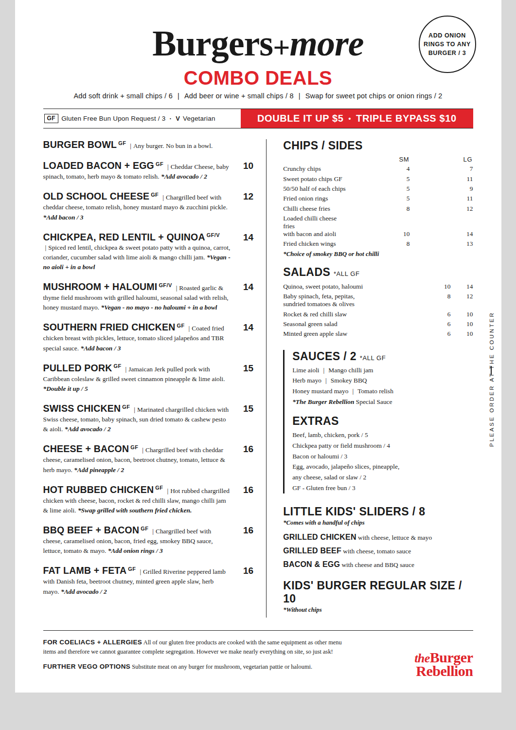Add onion
rings to any
burger / 3
Burgers+more
Combo Deals
Add soft drink + small chips / 6|Add beer or wine + small chips / 8|Swap for sweet pot chips or onion rings / 2
GF Gluten Free Bun Upon Request / 3 · V Vegetarian
Double it up $5•Triple Bypass $10
Burger Bowl GF |Any burger. No bun in a bowl.
Loaded Bacon + Egg GF |Cheddar Cheese, baby spinach, tomato, herb mayo & tomato relish. *Add avocado / 2
10
Old School Cheese GF |Chargrilled beef with cheddar cheese, tomato relish, honey mustard mayo & zucchini pickle. *Add bacon / 3
12
Chickpea, Red Lentil + Quinoa GF/V |Spiced red lentil, chickpea & sweet potato patty with a quinoa, carrot, coriander, cucumber salad with lime aioli & mango chilli jam. *Vegan - no aioli + in a bowl
14
Mushroom + Haloumi GF/V |Roasted garlic & thyme field mushroom with grilled haloumi, seasonal salad with relish, honey mustard mayo. *Vegan - no mayo - no haloumi + in a bowl
14
Southern Fried Chicken GF |Coated fried chicken breast with pickles, lettuce, tomato sliced jalapeños and TBR special sauce. *Add bacon / 3
14
Pulled Pork GF |Jamaican Jerk pulled pork with Caribbean coleslaw & grilled sweet cinnamon pineapple & lime aioli. *Double it up / 5
15
Swiss Chicken GF |Marinated chargrilled chicken with Swiss cheese, tomato, baby spinach, sun dried tomato & cashew pesto & aioli. *Add avocado / 2
15
Cheese + Bacon GF |Chargrilled beef with cheddar cheese, caramelised onion, bacon, beetroot chutney, tomato, lettuce & herb mayo. *Add pineapple / 2
16
Hot Rubbed Chicken GF |Hot rubbed chargrilled chicken with cheese, bacon, rocket & red chilli slaw, mango chilli jam & lime aioli. *Swap grilled with southern fried chicken.
16
BBQ Beef + Bacon GF |Chargrilled beef with cheese, caramelised onion, bacon, fried egg, smokey BBQ sauce, lettuce, tomato & mayo. *Add onion rings / 3
16
Fat Lamb + Feta GF |Grilled Riverine peppered lamb with Danish feta, beetroot chutney, minted green apple slaw, herb mayo. *Add avocado / 2
16
Chips / Sides
| | SM | LG |
| --- | --- | --- |
| Crunchy chips | 4 | 7 |
| Sweet potato chips GF | 5 | 11 |
| 50/50 half of each chips | 5 | 9 |
| Fried onion rings | 5 | 11 |
| Chilli cheese fries | 8 | 12 |
| Loaded chilli cheese fries with bacon and aioli | 10 | 14 |
| Fried chicken wings | 8 | 13 |
*Choice of smokey BBQ or hot chilli
Salads *ALL GF
| Quinoa, sweet potato, haloumi | 10 | 14 |
| Baby spinach, feta, pepitas, sundried tomatoes & olives | 8 | 12 |
| Rocket & red chilli slaw | 6 | 10 |
| Seasonal green salad | 6 | 10 |
| Minted green apple slaw | 6 | 10 |
Sauces / 2 *ALL GF
Lime aioli|Mango chilli jam
Herb mayo|Smokey BBQ
Honey mustard mayo|Tomato relish
*The Burger Rebellion Special Sauce
Extras
Beef, lamb, chicken, pork / 5
Chickpea patty or field mushroom / 4
Bacon or haloumi / 3
Egg, avocado, jalapeño slices, pineapple,
any cheese, salad or slaw / 2
GF - Gluten free bun / 3
Little Kids' Sliders / 8
*Comes with a handful of chips
Grilled Chicken with cheese, lettuce & mayo
Grilled Beef with cheese, tomato sauce
Bacon & Egg with cheese and BBQ sauce
Kids' Burger Regular Size / 10
*Without chips
Please order at the counter
For Coeliacs + Allergies All of our gluten free products are cooked with the same equipment as other menu items and therefore we cannot guarantee complete segregation. However we make nearly everything on site, so just ask!
Further Vego Options Substitute meat on any burger for mushroom, vegetarian pattie or haloumi.
the Burger
Rebellion